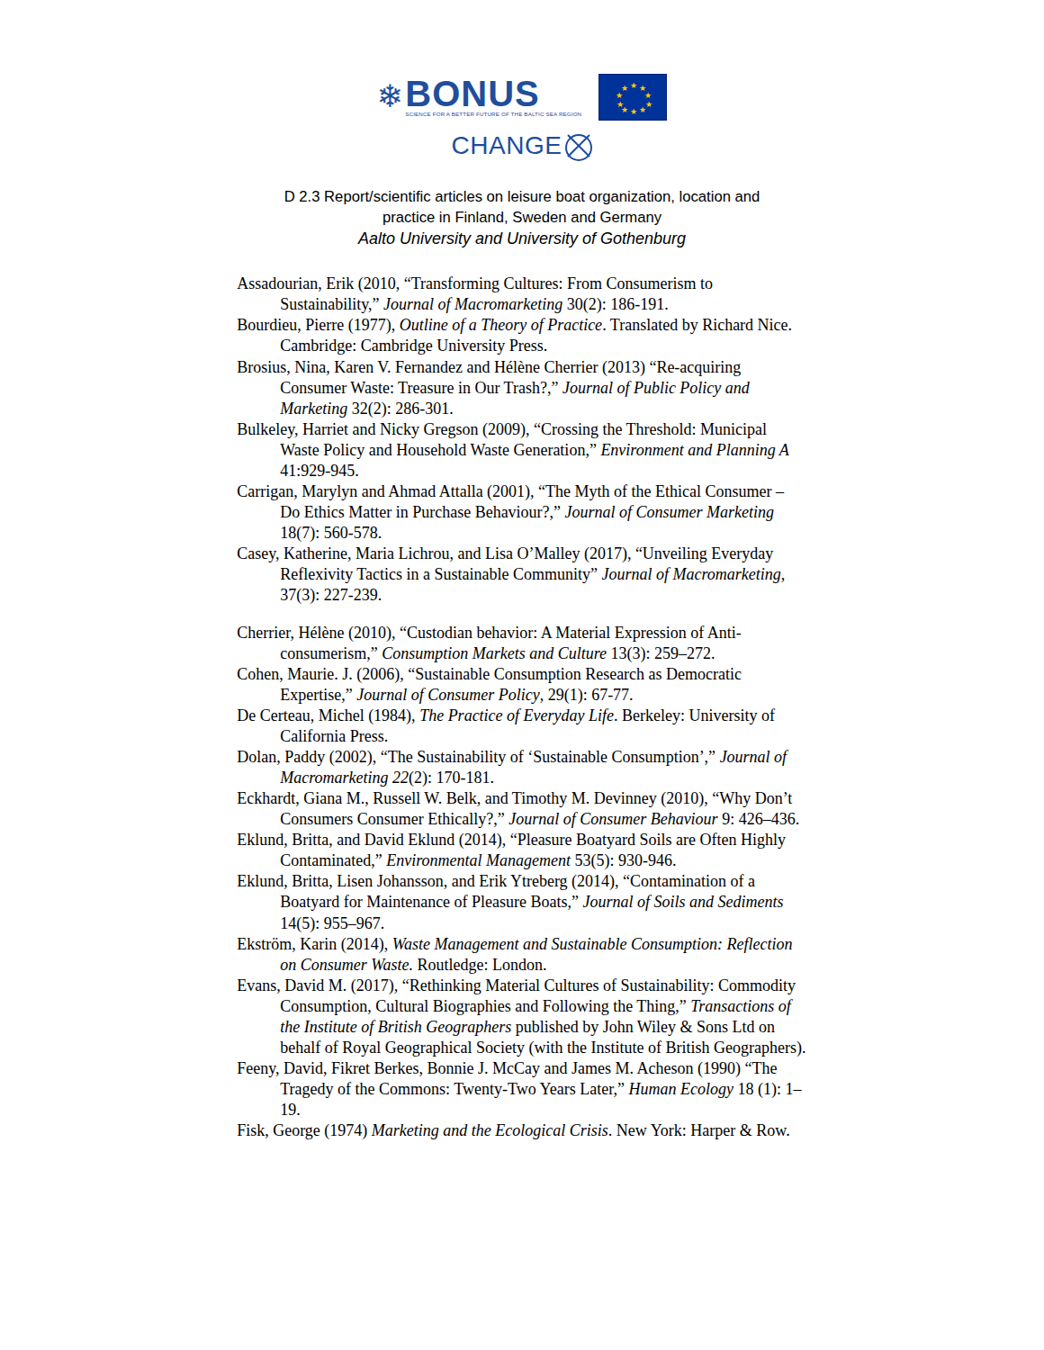❄BONUS SCIENCE FOR A BETTER FUTURE OF THE BALTIC SEA REGION ★ ★ ★ ★ ★ ★ ★ ★ ★ ★
CHANGE
D 2.3 Report/scientific articles on leisure boat organization, location and
practice in Finland, Sweden and Germany
Aalto University and University of Gothenburg
Assadourian, Erik (2010, “Transforming Cultures: From Consumerism to Sustainability,” Journal of Macromarketing 30(2): 186-191.
Bourdieu, Pierre (1977), Outline of a Theory of Practice. Translated by Richard Nice. Cambridge: Cambridge University Press.
Brosius, Nina, Karen V. Fernandez and Hélène Cherrier (2013) “Re-acquiring Consumer Waste: Treasure in Our Trash?,” Journal of Public Policy and Marketing 32(2): 286-301.
Bulkeley, Harriet and Nicky Gregson (2009), “Crossing the Threshold: Municipal Waste Policy and Household Waste Generation,” Environment and Planning A 41:929-945.
Carrigan, Marylyn and Ahmad Attalla (2001), “The Myth of the Ethical Consumer – Do Ethics Matter in Purchase Behaviour?,” Journal of Consumer Marketing 18(7): 560-578.
Casey, Katherine, Maria Lichrou, and Lisa O’Malley (2017), “Unveiling Everyday Reflexivity Tactics in a Sustainable Community” Journal of Macromarketing, 37(3): 227-239.
Cherrier, Hélène (2010), “Custodian behavior: A Material Expression of Anti‐consumerism,” Consumption Markets and Culture 13(3): 259–272.
Cohen, Maurie. J. (2006), “Sustainable Consumption Research as Democratic Expertise,” Journal of Consumer Policy, 29(1): 67-77.
De Certeau, Michel (1984), The Practice of Everyday Life. Berkeley: University of California Press.
Dolan, Paddy (2002), “The Sustainability of ‘Sustainable Consumption’,” Journal of Macromarketing 22(2): 170-181.
Eckhardt, Giana M., Russell W. Belk, and Timothy M. Devinney (2010), “Why Don’t Consumers Consumer Ethically?,” Journal of Consumer Behaviour 9: 426–436.
Eklund, Britta, and David Eklund (2014), “Pleasure Boatyard Soils are Often Highly Contaminated,” Environmental Management 53(5): 930-946.
Eklund, Britta, Lisen Johansson, and Erik Ytreberg (2014), “Contamination of a Boatyard for Maintenance of Pleasure Boats,” Journal of Soils and Sediments 14(5): 955–967.
Ekström, Karin (2014), Waste Management and Sustainable Consumption: Reflection on Consumer Waste. Routledge: London.
Evans, David M. (2017), “Rethinking Material Cultures of Sustainability: Commodity Consumption, Cultural Biographies and Following the Thing,” Transactions of the Institute of British Geographers published by John Wiley & Sons Ltd on behalf of Royal Geographical Society (with the Institute of British Geographers).
Feeny, David, Fikret Berkes, Bonnie J. McCay and James M. Acheson (1990) “The Tragedy of the Commons: Twenty-Two Years Later,” Human Ecology 18 (1): 1–19.
Fisk, George (1974) Marketing and the Ecological Crisis. New York: Harper & Row.